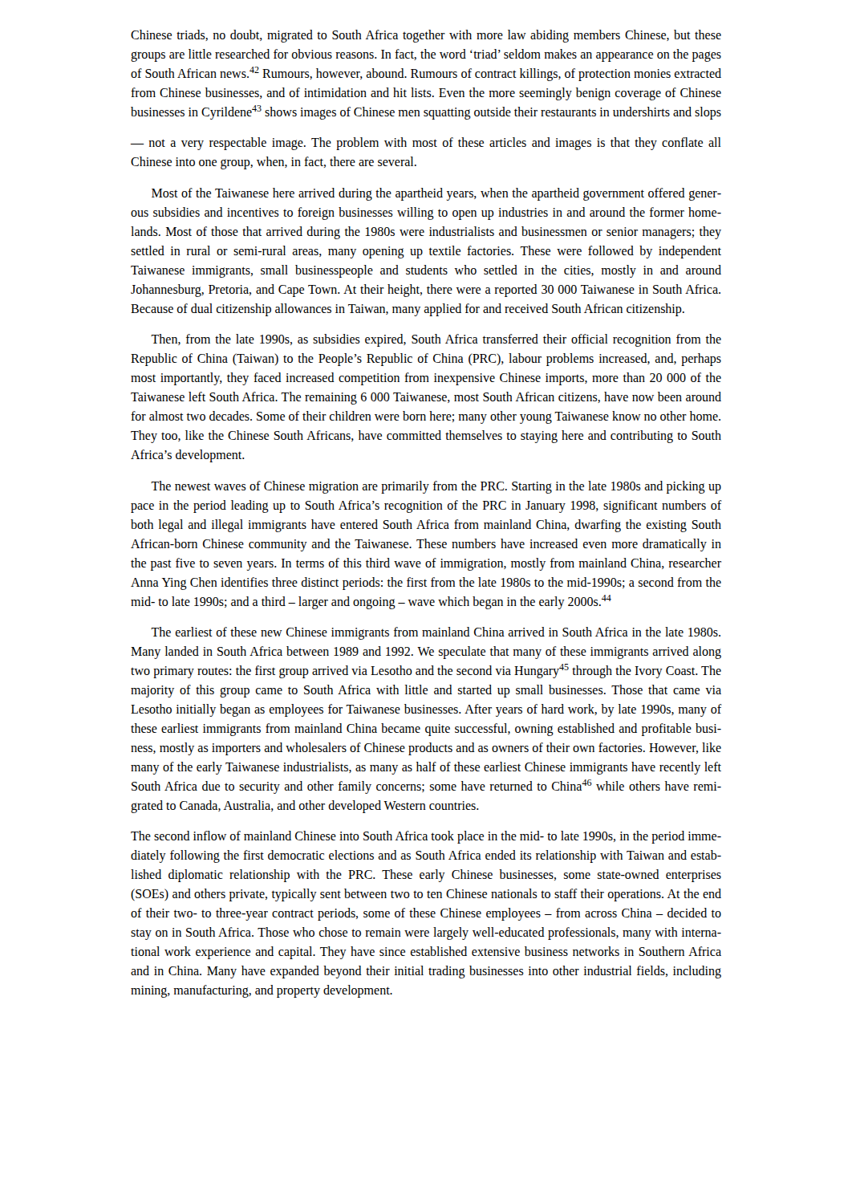Chinese triads, no doubt, migrated to South Africa together with more law abiding members Chinese, but these groups are little researched for obvious reasons. In fact, the word ‘triad’ seldom makes an appearance on the pages of South African news.42 Rumours, however, abound. Rumours of contract killings, of protection monies extracted from Chinese businesses, and of intimidation and hit lists. Even the more seemingly benign coverage of Chinese businesses in Cyrildene43 shows images of Chinese men squatting outside their restaurants in undershirts and slops
— not a very respectable image. The problem with most of these articles and images is that they conflate all Chinese into one group, when, in fact, there are several.
Most of the Taiwanese here arrived during the apartheid years, when the apartheid government offered generous subsidies and incentives to foreign businesses willing to open up industries in and around the former homelands. Most of those that arrived during the 1980s were industrialists and businessmen or senior managers; they settled in rural or semi-rural areas, many opening up textile factories. These were followed by independent Taiwanese immigrants, small businesspeople and students who settled in the cities, mostly in and around Johannesburg, Pretoria, and Cape Town. At their height, there were a reported 30 000 Taiwanese in South Africa. Because of dual citizenship allowances in Taiwan, many applied for and received South African citizenship.
Then, from the late 1990s, as subsidies expired, South Africa transferred their official recognition from the Republic of China (Taiwan) to the People’s Republic of China (PRC), labour problems increased, and, perhaps most importantly, they faced increased competition from inexpensive Chinese imports, more than 20 000 of the Taiwanese left South Africa. The remaining 6 000 Taiwanese, most South African citizens, have now been around for almost two decades. Some of their children were born here; many other young Taiwanese know no other home. They too, like the Chinese South Africans, have committed themselves to staying here and contributing to South Africa’s development.
The newest waves of Chinese migration are primarily from the PRC. Starting in the late 1980s and picking up pace in the period leading up to South Africa’s recognition of the PRC in January 1998, significant numbers of both legal and illegal immigrants have entered South Africa from mainland China, dwarfing the existing South African-born Chinese community and the Taiwanese. These numbers have increased even more dramatically in the past five to seven years. In terms of this third wave of immigration, mostly from mainland China, researcher Anna Ying Chen identifies three distinct periods: the first from the late 1980s to the mid-1990s; a second from the mid- to late 1990s; and a third – larger and ongoing – wave which began in the early 2000s.44
The earliest of these new Chinese immigrants from mainland China arrived in South Africa in the late 1980s. Many landed in South Africa between 1989 and 1992. We speculate that many of these immigrants arrived along two primary routes: the first group arrived via Lesotho and the second via Hungary45 through the Ivory Coast. The majority of this group came to South Africa with little and started up small businesses. Those that came via Lesotho initially began as employees for Taiwanese businesses. After years of hard work, by late 1990s, many of these earliest immigrants from mainland China became quite successful, owning established and profitable business, mostly as importers and wholesalers of Chinese products and as owners of their own factories. However, like many of the early Taiwanese industrialists, as many as half of these earliest Chinese immigrants have recently left South Africa due to security and other family concerns; some have returned to China46 while others have remigrated to Canada, Australia, and other developed Western countries.
The second inflow of mainland Chinese into South Africa took place in the mid- to late 1990s, in the period immediately following the first democratic elections and as South Africa ended its relationship with Taiwan and established diplomatic relationship with the PRC. These early Chinese businesses, some state-owned enterprises (SOEs) and others private, typically sent between two to ten Chinese nationals to staff their operations. At the end of their two- to three-year contract periods, some of these Chinese employees – from across China – decided to stay on in South Africa. Those who chose to remain were largely well-educated professionals, many with international work experience and capital. They have since established extensive business networks in Southern Africa and in China. Many have expanded beyond their initial trading businesses into other industrial fields, including mining, manufacturing, and property development.